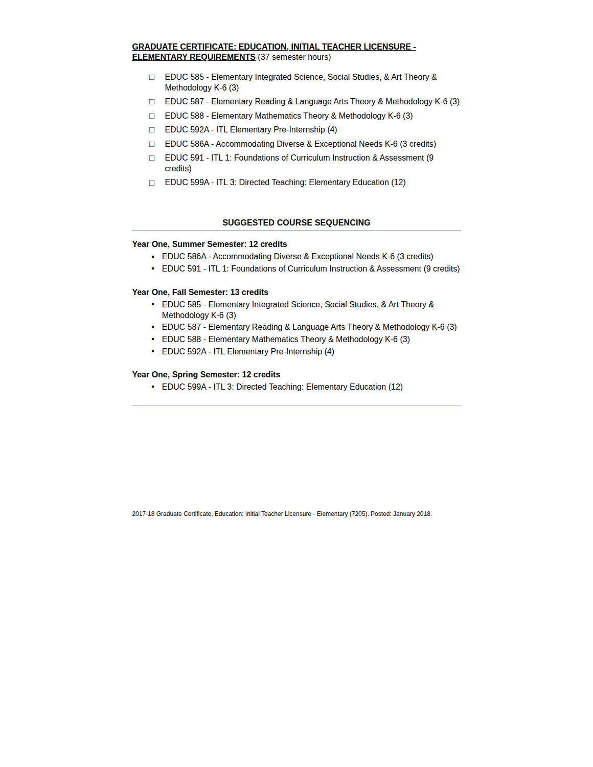GRADUATE CERTIFICATE: EDUCATION, INITIAL TEACHER LICENSURE - ELEMENTARY REQUIREMENTS (37 semester hours)
EDUC 585 - Elementary Integrated Science, Social Studies, & Art Theory & Methodology K-6 (3)
EDUC 587 - Elementary Reading & Language Arts Theory & Methodology K-6 (3)
EDUC 588 - Elementary Mathematics Theory & Methodology K-6 (3)
EDUC 592A - ITL Elementary Pre-Internship (4)
EDUC 586A - Accommodating Diverse & Exceptional Needs K-6 (3 credits)
EDUC 591 - ITL 1: Foundations of Curriculum Instruction & Assessment (9 credits)
EDUC 599A - ITL 3: Directed Teaching: Elementary Education (12)
SUGGESTED COURSE SEQUENCING
Year One, Summer Semester: 12 credits
EDUC 586A - Accommodating Diverse & Exceptional Needs K-6 (3 credits)
EDUC 591 - ITL 1: Foundations of Curriculum Instruction & Assessment (9 credits)
Year One, Fall Semester: 13 credits
EDUC 585 - Elementary Integrated Science, Social Studies, & Art Theory & Methodology K-6 (3)
EDUC 587 - Elementary Reading & Language Arts Theory & Methodology K-6 (3)
EDUC 588 - Elementary Mathematics Theory & Methodology K-6 (3)
EDUC 592A - ITL Elementary Pre-Internship (4)
Year One, Spring Semester: 12 credits
EDUC 599A - ITL 3: Directed Teaching: Elementary Education (12)
2017-18 Graduate Certificate, Education: Initial Teacher Licensure - Elementary (7205). Posted: January 2018.